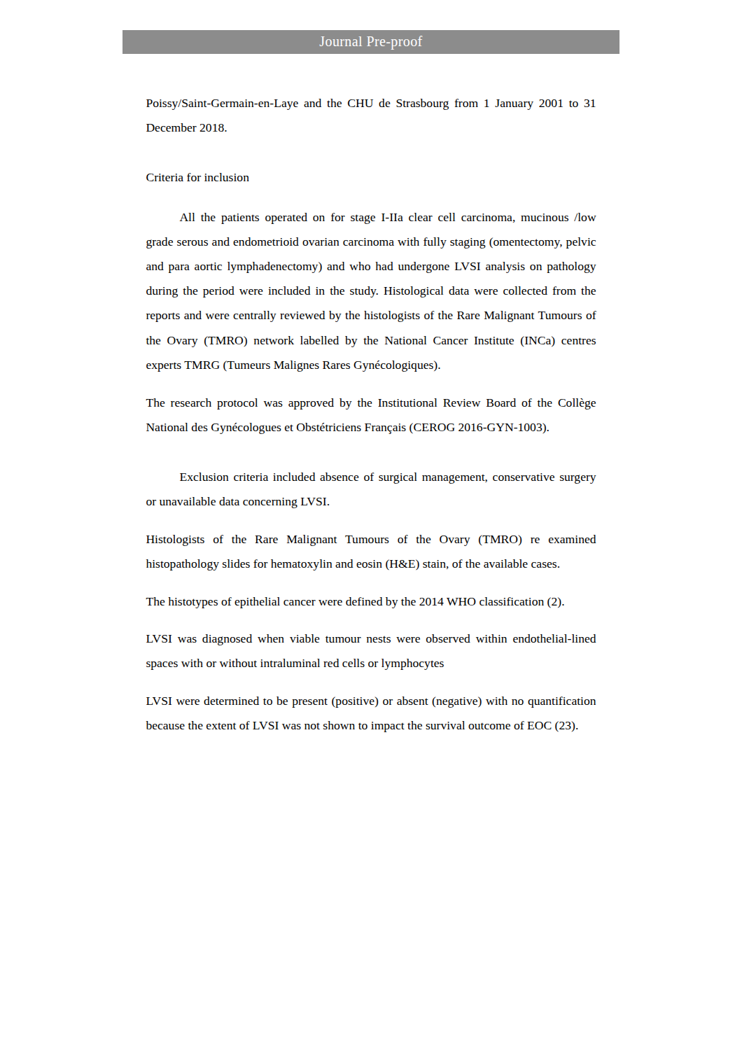Journal Pre-proof
Poissy/Saint-Germain-en-Laye and the CHU de Strasbourg from 1 January 2001 to 31 December 2018.
Criteria for inclusion
All the patients operated on for stage I-IIa clear cell carcinoma, mucinous /low grade serous and endometrioid ovarian carcinoma with fully staging (omentectomy, pelvic and para aortic lymphadenectomy) and who had undergone LVSI analysis on pathology during the period were included in the study. Histological data were collected from the reports and were centrally reviewed by the histologists of the Rare Malignant Tumours of the Ovary (TMRO) network labelled by the National Cancer Institute (INCa) centres experts TMRG (Tumeurs Malignes Rares Gynécologiques).
The research protocol was approved by the Institutional Review Board of the Collège National des Gynécologues et Obstétriciens Français (CEROG 2016-GYN-1003).
Exclusion criteria included absence of surgical management, conservative surgery or unavailable data concerning LVSI.
Histologists of the Rare Malignant Tumours of the Ovary (TMRO) re examined histopathology slides for hematoxylin and eosin (H&E) stain, of the available cases.
The histotypes of epithelial cancer were defined by the 2014 WHO classification (2).
LVSI was diagnosed when viable tumour nests were observed within endothelial-lined spaces with or without intraluminal red cells or lymphocytes
LVSI were determined to be present (positive) or absent (negative) with no quantification because the extent of LVSI was not shown to impact the survival outcome of EOC (23).